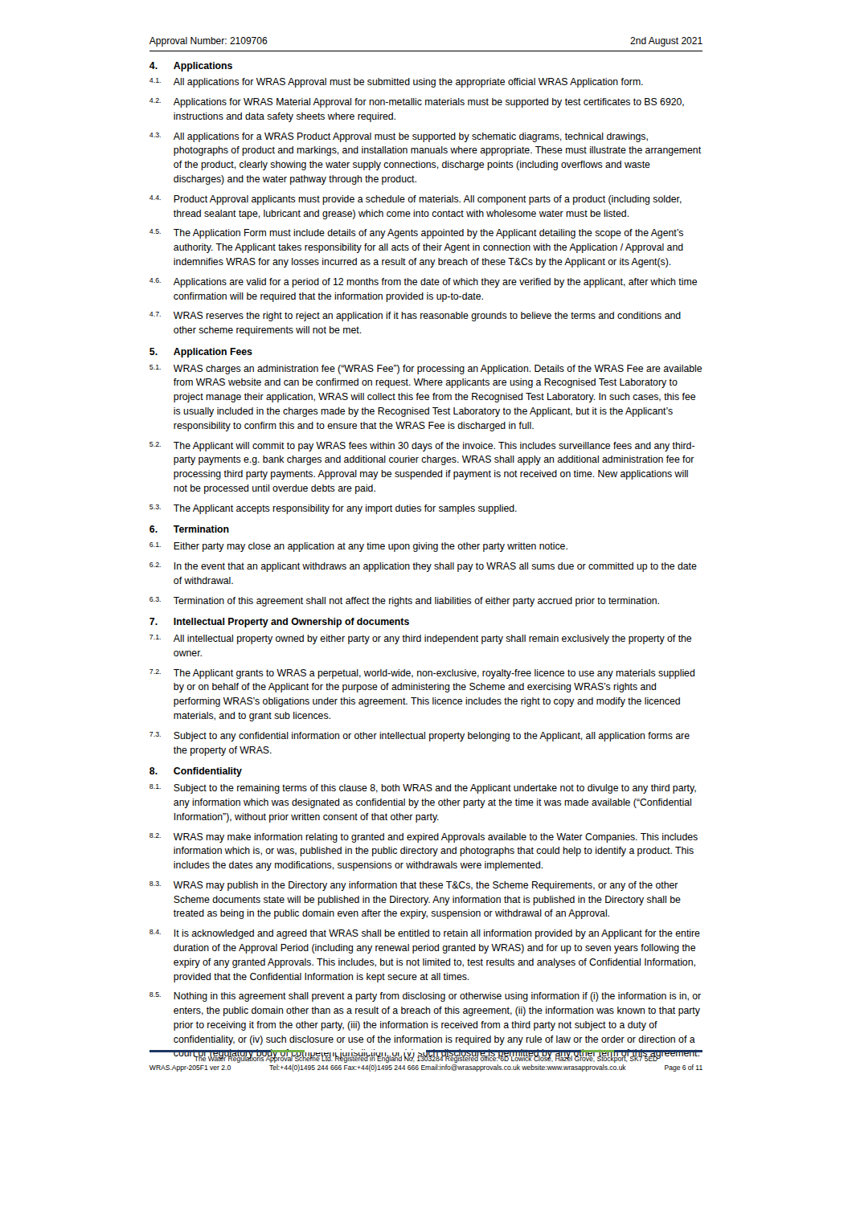Approval Number: 2109706
2nd August 2021
4.
Applications
4.1.
All applications for WRAS Approval must be submitted using the appropriate official WRAS Application form.
4.2.
Applications for WRAS Material Approval for non-metallic materials must be supported by test certificates to BS 6920, instructions and data safety sheets where required.
4.3.
All applications for a WRAS Product Approval must be supported by schematic diagrams, technical drawings, photographs of product and markings, and installation manuals where appropriate. These must illustrate the arrangement of the product, clearly showing the water supply connections, discharge points (including overflows and waste discharges) and the water pathway through the product.
4.4.
Product Approval applicants must provide a schedule of materials. All component parts of a product (including solder, thread sealant tape, lubricant and grease) which come into contact with wholesome water must be listed.
4.5.
The Application Form must include details of any Agents appointed by the Applicant detailing the scope of the Agent’s authority. The Applicant takes responsibility for all acts of their Agent in connection with the Application / Approval and indemnifies WRAS for any losses incurred as a result of any breach of these T&Cs by the Applicant or its Agent(s).
4.6.
Applications are valid for a period of 12 months from the date of which they are verified by the applicant, after which time confirmation will be required that the information provided is up-to-date.
4.7.
WRAS reserves the right to reject an application if it has reasonable grounds to believe the terms and conditions and other scheme requirements will not be met.
5.
Application Fees
5.1.
WRAS charges an administration fee (“WRAS Fee”) for processing an Application. Details of the WRAS Fee are available from WRAS website and can be confirmed on request. Where applicants are using a Recognised Test Laboratory to project manage their application, WRAS will collect this fee from the Recognised Test Laboratory. In such cases, this fee is usually included in the charges made by the Recognised Test Laboratory to the Applicant, but it is the Applicant’s responsibility to confirm this and to ensure that the WRAS Fee is discharged in full.
5.2.
The Applicant will commit to pay WRAS fees within 30 days of the invoice. This includes surveillance fees and any third-party payments e.g. bank charges and additional courier charges. WRAS shall apply an additional administration fee for processing third party payments. Approval may be suspended if payment is not received on time. New applications will not be processed until overdue debts are paid.
5.3.
The Applicant accepts responsibility for any import duties for samples supplied.
6.
Termination
6.1.
Either party may close an application at any time upon giving the other party written notice.
6.2.
In the event that an applicant withdraws an application they shall pay to WRAS all sums due or committed up to the date of withdrawal.
6.3.
Termination of this agreement shall not affect the rights and liabilities of either party accrued prior to termination.
7.
Intellectual Property and Ownership of documents
7.1.
All intellectual property owned by either party or any third independent party shall remain exclusively the property of the owner.
7.2.
The Applicant grants to WRAS a perpetual, world-wide, non-exclusive, royalty-free licence to use any materials supplied by or on behalf of the Applicant for the purpose of administering the Scheme and exercising WRAS’s rights and performing WRAS’s obligations under this agreement. This licence includes the right to copy and modify the licenced materials, and to grant sub licences.
7.3.
Subject to any confidential information or other intellectual property belonging to the Applicant, all application forms are the property of WRAS.
8.
Confidentiality
8.1.
Subject to the remaining terms of this clause 8, both WRAS and the Applicant undertake not to divulge to any third party, any information which was designated as confidential by the other party at the time it was made available (“Confidential Information”), without prior written consent of that other party.
8.2.
WRAS may make information relating to granted and expired Approvals available to the Water Companies. This includes information which is, or was, published in the public directory and photographs that could help to identify a product. This includes the dates any modifications, suspensions or withdrawals were implemented.
8.3.
WRAS may publish in the Directory any information that these T&Cs, the Scheme Requirements, or any of the other Scheme documents state will be published in the Directory. Any information that is published in the Directory shall be treated as being in the public domain even after the expiry, suspension or withdrawal of an Approval.
8.4.
It is acknowledged and agreed that WRAS shall be entitled to retain all information provided by an Applicant for the entire duration of the Approval Period (including any renewal period granted by WRAS) and for up to seven years following the expiry of any granted Approvals. This includes, but is not limited to, test results and analyses of Confidential Information, provided that the Confidential Information is kept secure at all times.
8.5.
Nothing in this agreement shall prevent a party from disclosing or otherwise using information if (i) the information is in, or enters, the public domain other than as a result of a breach of this agreement, (ii) the information was known to that party prior to receiving it from the other party, (iii) the information is received from a third party not subject to a duty of confidentiality, or (iv) such disclosure or use of the information is required by any rule of law or the order or direction of a court or regulatory body of competent jurisdiction, or (v) such disclosure is permitted by any other term of this agreement.
The Water Regulations Approval Scheme Ltd. Registered in England No, 1303284 Registered office: 6D Lowick Close, Hazel Grove, Stockport, SK7 5ED
WRAS.Appr-205F1 ver 2.0
Tel:+44(0)1495 244 666 Fax:+44(0)1495 244 666 Email:info@wrasapprovals.co.uk website:www.wrasapprovals.co.uk
Page 6 of 11